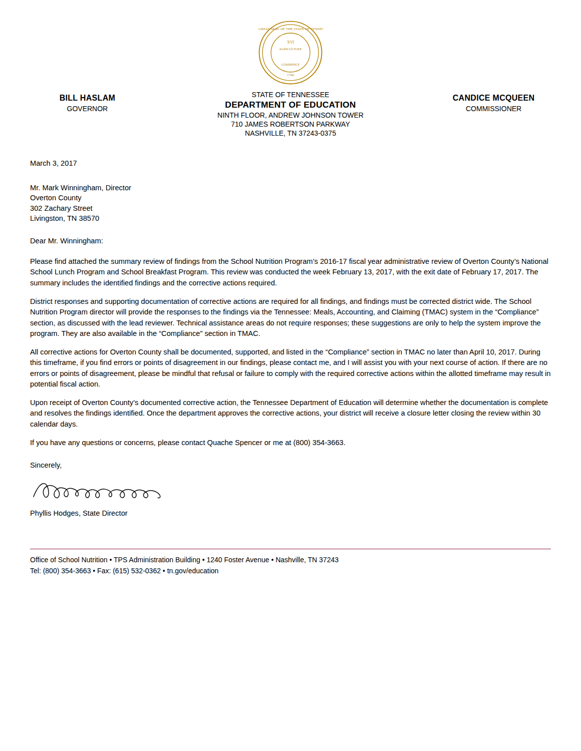BILL HASLAM
GOVERNOR
STATE OF TENNESSEE
DEPARTMENT OF EDUCATION
NINTH FLOOR, ANDREW JOHNSON TOWER
710 JAMES ROBERTSON PARKWAY
NASHVILLE, TN 37243-0375
CANDICE MCQUEEN
COMMISSIONER
March 3, 2017
Mr. Mark Winningham, Director
Overton County
302 Zachary Street
Livingston, TN 38570
Dear Mr. Winningham:
Please find attached the summary review of findings from the School Nutrition Program’s 2016-17 fiscal year administrative review of Overton County’s National School Lunch Program and School Breakfast Program. This review was conducted the week February 13, 2017, with the exit date of February 17, 2017. The summary includes the identified findings and the corrective actions required.
District responses and supporting documentation of corrective actions are required for all findings, and findings must be corrected district wide. The School Nutrition Program director will provide the responses to the findings via the Tennessee: Meals, Accounting, and Claiming (TMAC) system in the “Compliance” section, as discussed with the lead reviewer. Technical assistance areas do not require responses; these suggestions are only to help the system improve the program. They are also available in the “Compliance” section in TMAC.
All corrective actions for Overton County shall be documented, supported, and listed in the “Compliance” section in TMAC no later than April 10, 2017. During this timeframe, if you find errors or points of disagreement in our findings, please contact me, and I will assist you with your next course of action. If there are no errors or points of disagreement, please be mindful that refusal or failure to comply with the required corrective actions within the allotted timeframe may result in potential fiscal action.
Upon receipt of Overton County’s documented corrective action, the Tennessee Department of Education will determine whether the documentation is complete and resolves the findings identified. Once the department approves the corrective actions, your district will receive a closure letter closing the review within 30 calendar days.
If you have any questions or concerns, please contact Quache Spencer or me at (800) 354-3663.
Sincerely,
Phyllis Hodges, State Director
Office of School Nutrition • TPS Administration Building • 1240 Foster Avenue • Nashville, TN 37243
Tel: (800) 354-3663 • Fax: (615) 532-0362 • tn.gov/education